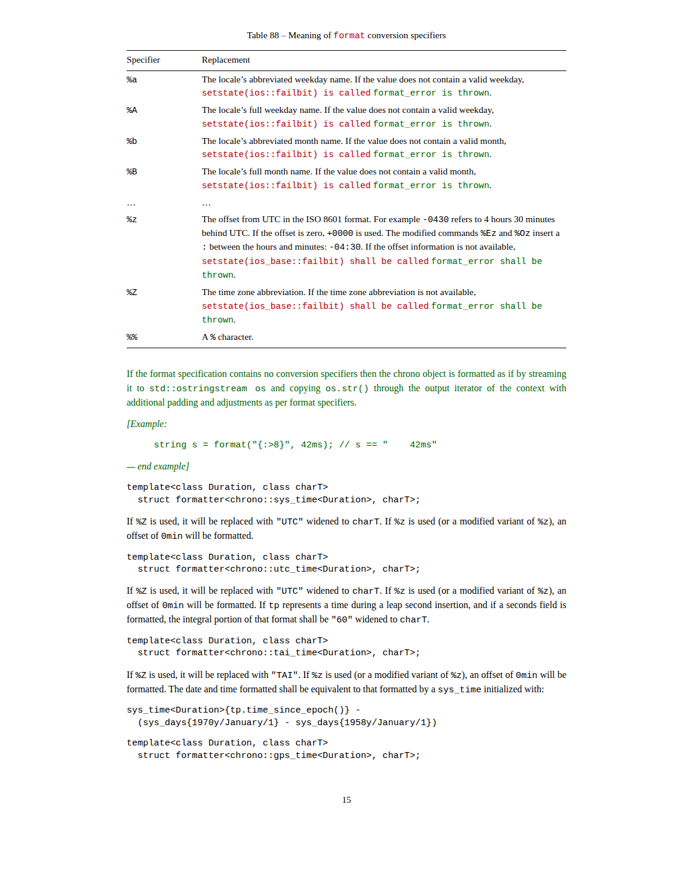Table 88 – Meaning of format conversion specifiers
| Specifier | Replacement |
| --- | --- |
| %a | The locale’s abbreviated weekday name. If the value does not contain a valid weekday, setstate(ios::failbit) is called format_error is thrown . |
| %A | The locale’s full weekday name. If the value does not contain a valid weekday, setstate(ios::failbit) is called format_error is thrown . |
| %b | The locale’s abbreviated month name. If the value does not contain a valid month, setstate(ios::failbit) is called format_error is thrown . |
| %B | The locale’s full month name. If the value does not contain a valid month, setstate(ios::failbit) is called format_error is thrown . |
| … | … |
| %z | The offset from UTC in the ISO 8601 format. For example -0430 refers to 4 hours 30 minutes behind UTC. If the offset is zero, +0000 is used. The modified commands %Ez and %Oz insert a : between the hours and minutes: -04:30 . If the offset information is not available, setstate(ios_base::failbit) shall be called format_error shall be thrown . |
| %Z | The time zone abbreviation. If the time zone abbreviation is not available, setstate(ios_base::failbit) shall be called format_error shall be thrown . |
| %% | A % character. |
If the format specification contains no conversion specifiers then the chrono object is formatted as if by streaming it to std::ostringstream os and copying os.str() through the output iterator of the context with additional padding and adjustments as per format specifiers.
[Example:
   string s = format("{:>8}", 42ms); // s == "    42ms"
— end example]
template<class Duration, class charT> struct formatter<chrono::sys_time<Duration>, charT>;
If %Z is used, it will be replaced with "UTC" widened to charT. If %z is used (or a modified variant of %z), an offset of 0min will be formatted.
template<class Duration, class charT> struct formatter<chrono::utc_time<Duration>, charT>;
If %Z is used, it will be replaced with "UTC" widened to charT. If %z is used (or a modified variant of %z), an offset of 0min will be formatted. If tp represents a time during a leap second insertion, and if a seconds field is formatted, the integral portion of that format shall be "60" widened to charT.
template<class Duration, class charT> struct formatter<chrono::tai_time<Duration>, charT>;
If %Z is used, it will be replaced with "TAI". If %z is used (or a modified variant of %z), an offset of 0min will be formatted. The date and time formatted shall be equivalent to that formatted by a sys_time initialized with:
sys_time<Duration>{tp.time_since_epoch()} - (sys_days{1970y/January/1} - sys_days{1958y/January/1})
template<class Duration, class charT> struct formatter<chrono::gps_time<Duration>, charT>;
15